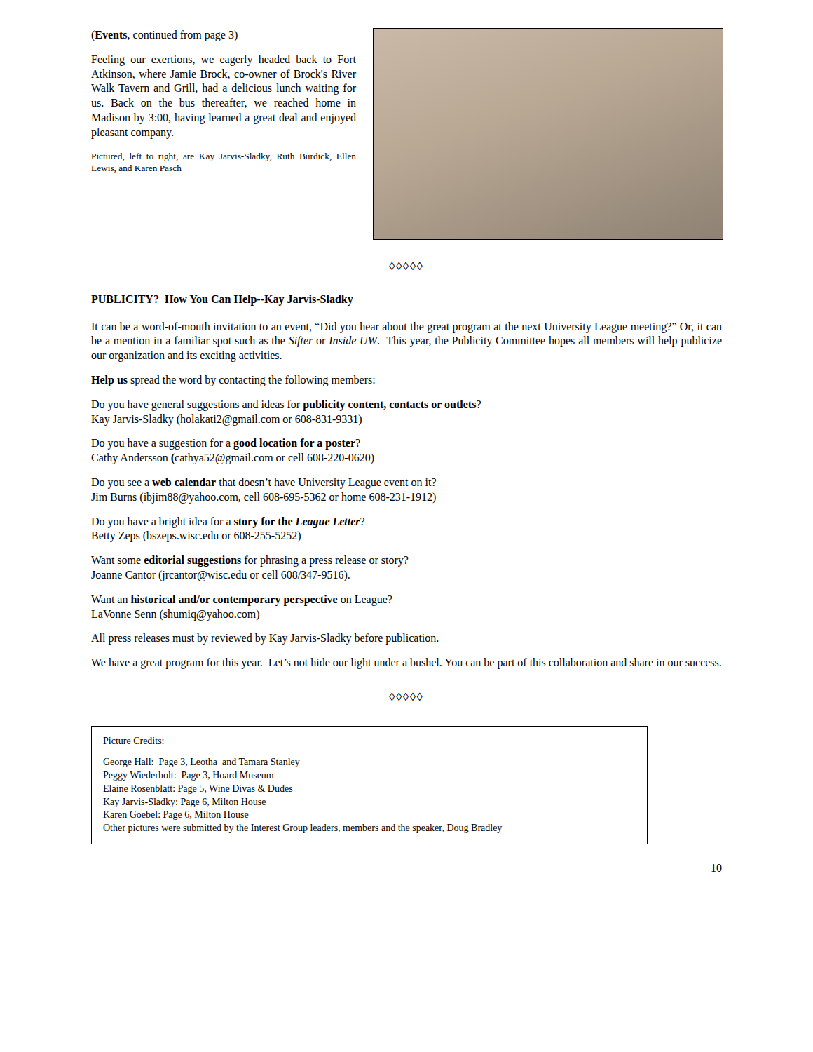(Events, continued from page 3)
Feeling our exertions, we eagerly headed back to Fort Atkinson, where Jamie Brock, co-owner of Brock's River Walk Tavern and Grill, had a delicious lunch waiting for us. Back on the bus thereafter, we reached home in Madison by 3:00, having learned a great deal and enjoyed pleasant company.
Pictured, left to right, are Kay Jarvis-Sladky, Ruth Burdick, Ellen Lewis, and Karen Pasch
◊◊◊◊◊
PUBLICITY? How You Can Help--Kay Jarvis-Sladky
It can be a word-of-mouth invitation to an event, “Did you hear about the great program at the next University League meeting?” Or, it can be a mention in a familiar spot such as the Sifter or Inside UW. This year, the Publicity Committee hopes all members will help publicize our organization and its exciting activities.
Help us spread the word by contacting the following members:
Do you have general suggestions and ideas for publicity content, contacts or outlets?
Kay Jarvis-Sladky (holakati2@gmail.com or 608-831-9331)
Do you have a suggestion for a good location for a poster?
Cathy Andersson (cathya52@gmail.com or cell 608-220-0620)
Do you see a web calendar that doesn’t have University League event on it?
Jim Burns (ibjim88@yahoo.com, cell 608-695-5362 or home 608-231-1912)
Do you have a bright idea for a story for the League Letter?
Betty Zeps (bszeps.wisc.edu or 608-255-5252)
Want some editorial suggestions for phrasing a press release or story?
Joanne Cantor (jrcantor@wisc.edu or cell 608/347-9516).
Want an historical and/or contemporary perspective on League?
LaVonne Senn (shumiq@yahoo.com)
All press releases must by reviewed by Kay Jarvis-Sladky before publication.
We have a great program for this year. Let’s not hide our light under a bushel. You can be part of this collaboration and share in our success.
◊◊◊◊◊
Picture Credits:
George Hall: Page 3, Leotha and Tamara Stanley
Peggy Wiederholt: Page 3, Hoard Museum
Elaine Rosenblatt: Page 5, Wine Divas & Dudes
Kay Jarvis-Sladky: Page 6, Milton House
Karen Goebel: Page 6, Milton House
Other pictures were submitted by the Interest Group leaders, members and the speaker, Doug Bradley
10